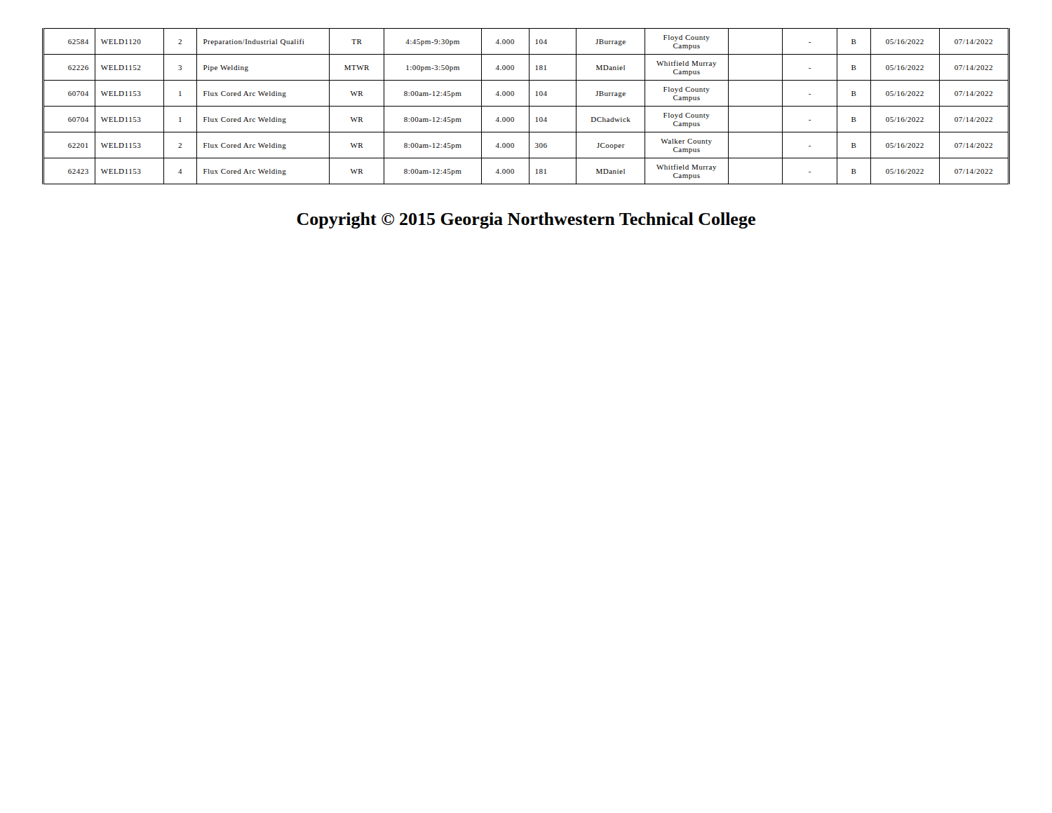| 62584 | WELD1120 | 2 | Preparation/Industrial Qualifi | TR | 4:45pm-9:30pm | 4.000 | 104 | JBurrage | Floyd County Campus | | - | B | 05/16/2022 | 07/14/2022 |
| 62226 | WELD1152 | 3 | Pipe Welding | MTWR | 1:00pm-3:50pm | 4.000 | 181 | MDaniel | Whitfield Murray Campus | | - | B | 05/16/2022 | 07/14/2022 |
| 60704 | WELD1153 | 1 | Flux Cored Arc Welding | WR | 8:00am-12:45pm | 4.000 | 104 | JBurrage | Floyd County Campus | | - | B | 05/16/2022 | 07/14/2022 |
| 60704 | WELD1153 | 1 | Flux Cored Arc Welding | WR | 8:00am-12:45pm | 4.000 | 104 | DChadwick | Floyd County Campus | | - | B | 05/16/2022 | 07/14/2022 |
| 62201 | WELD1153 | 2 | Flux Cored Arc Welding | WR | 8:00am-12:45pm | 4.000 | 306 | JCooper | Walker County Campus | | - | B | 05/16/2022 | 07/14/2022 |
| 62423 | WELD1153 | 4 | Flux Cored Arc Welding | WR | 8:00am-12:45pm | 4.000 | 181 | MDaniel | Whitfield Murray Campus | | - | B | 05/16/2022 | 07/14/2022 |
Copyright © 2015 Georgia Northwestern Technical College